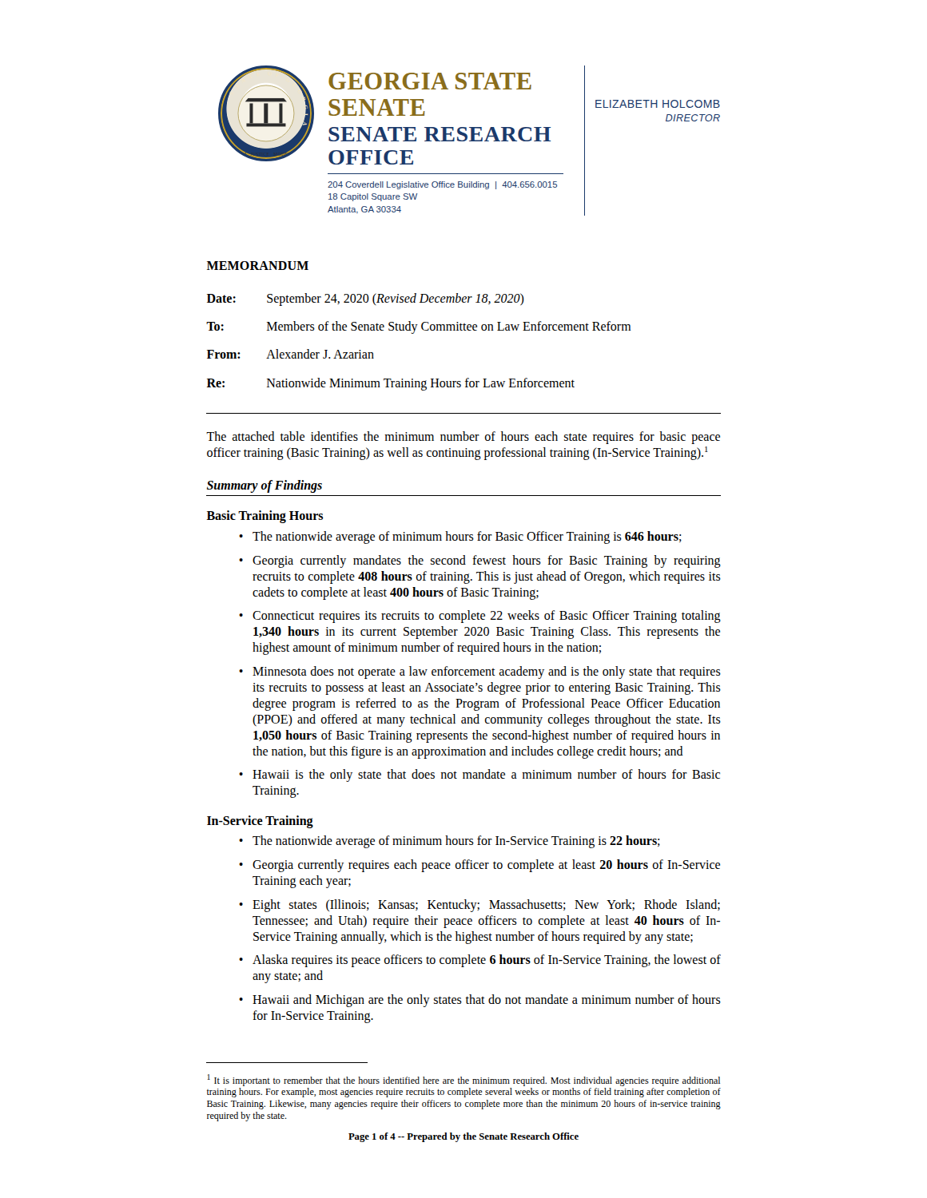S T A T E O F G E O R G I A
WISDOM JUSTICE MODERATION
GEORGIA STATE SENATE
SENATE RESEARCH OFFICE
204 Coverdell Legislative Office Building | 404.656.0015
18 Capitol Square SW
Atlanta, GA 30334
ELIZABETH HOLCOMB
DIRECTOR
MEMORANDUM
| Date: | September 24, 2020 ( Revised December 18, 2020 ) |
| To: | Members of the Senate Study Committee on Law Enforcement Reform |
| From: | Alexander J. Azarian |
| Re: | Nationwide Minimum Training Hours for Law Enforcement |
The attached table identifies the minimum number of hours each state requires for basic peace officer training (Basic Training) as well as continuing professional training (In-Service Training).1
Summary of Findings
Basic Training Hours
The nationwide average of minimum hours for Basic Officer Training is 646 hours;
Georgia currently mandates the second fewest hours for Basic Training by requiring recruits to complete 408 hours of training. This is just ahead of Oregon, which requires its cadets to complete at least 400 hours of Basic Training;
Connecticut requires its recruits to complete 22 weeks of Basic Officer Training totaling 1,340 hours in its current September 2020 Basic Training Class. This represents the highest amount of minimum number of required hours in the nation;
Minnesota does not operate a law enforcement academy and is the only state that requires its recruits to possess at least an Associate’s degree prior to entering Basic Training. This degree program is referred to as the Program of Professional Peace Officer Education (PPOE) and offered at many technical and community colleges throughout the state. Its 1,050 hours of Basic Training represents the second-highest number of required hours in the nation, but this figure is an approximation and includes college credit hours; and
Hawaii is the only state that does not mandate a minimum number of hours for Basic Training.
In-Service Training
The nationwide average of minimum hours for In-Service Training is 22 hours;
Georgia currently requires each peace officer to complete at least 20 hours of In-Service Training each year;
Eight states (Illinois; Kansas; Kentucky; Massachusetts; New York; Rhode Island; Tennessee; and Utah) require their peace officers to complete at least 40 hours of In-Service Training annually, which is the highest number of hours required by any state;
Alaska requires its peace officers to complete 6 hours of In-Service Training, the lowest of any state; and
Hawaii and Michigan are the only states that do not mandate a minimum number of hours for In-Service Training.
1 It is important to remember that the hours identified here are the minimum required. Most individual agencies require additional training hours. For example, most agencies require recruits to complete several weeks or months of field training after completion of Basic Training. Likewise, many agencies require their officers to complete more than the minimum 20 hours of in-service training required by the state.
Page 1 of 4 -- Prepared by the Senate Research Office